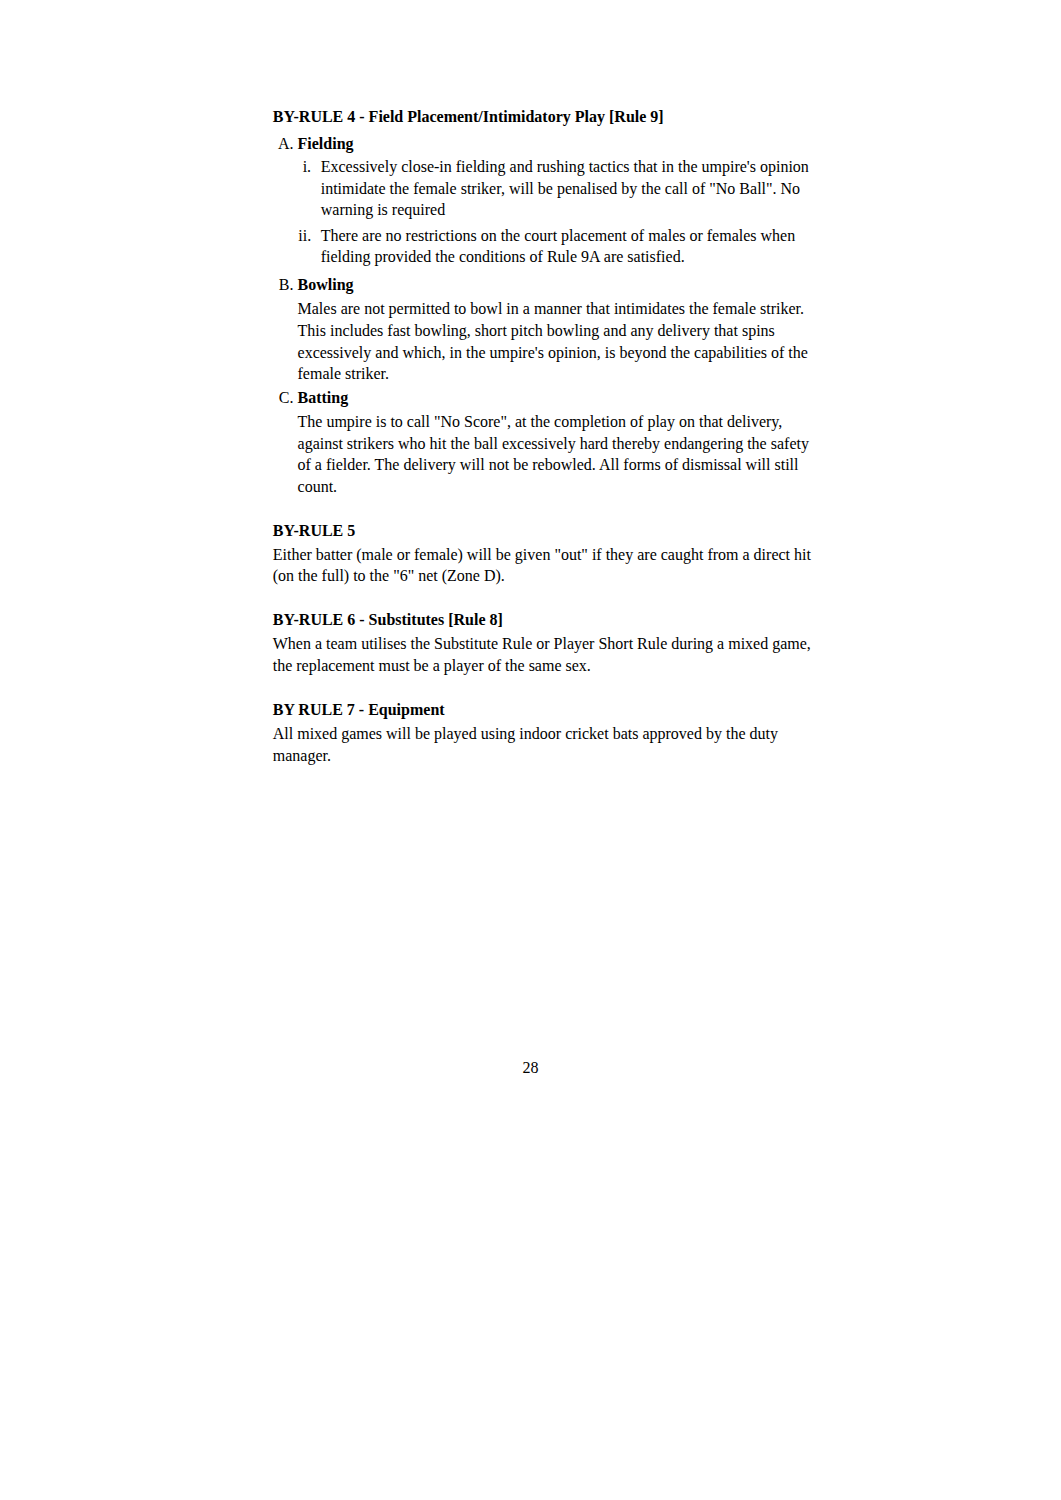BY-RULE 4 - Field Placement/Intimidatory Play [Rule 9]
Fielding
Excessively close-in fielding and rushing tactics that in the umpire's opinion intimidate the female striker, will be penalised by the call of "No Ball". No warning is required
There are no restrictions on the court placement of males or females when fielding provided the conditions of Rule 9A are satisfied.
Bowling
Males are not permitted to bowl in a manner that intimidates the female striker. This includes fast bowling, short pitch bowling and any delivery that spins excessively and which, in the umpire's opinion, is beyond the capabilities of the female striker.
Batting
The umpire is to call "No Score", at the completion of play on that delivery, against strikers who hit the ball excessively hard thereby endangering the safety of a fielder. The delivery will not be rebowled. All forms of dismissal will still count.
BY-RULE 5
Either batter (male or female) will be given "out" if they are caught from a direct hit (on the full) to the "6" net (Zone D).
BY-RULE 6 - Substitutes [Rule 8]
When a team utilises the Substitute Rule or Player Short Rule during a mixed game, the replacement must be a player of the same sex.
BY RULE 7 - Equipment
All mixed games will be played using indoor cricket bats approved by the duty manager.
28